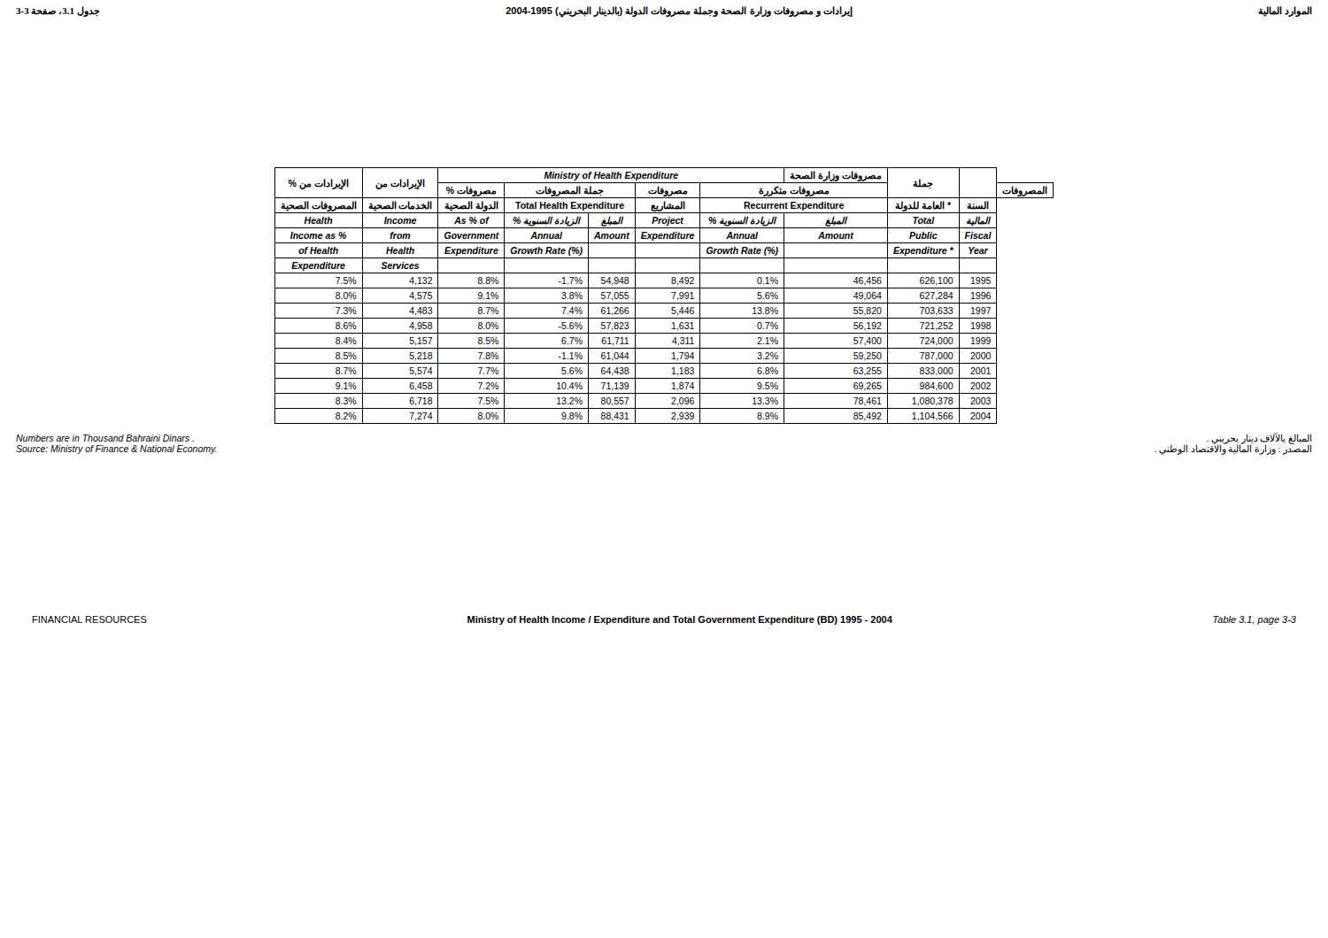جدول 3.1، صفحة 3-3
إيرادات و مصروفات وزارة الصحة وجملة مصروفات الدولة (بالدينار البحريني) 1995-2004
الموارد المالية
| % الإيرادات من | الإيرادات من | Ministry of Health Expenditure | مصروفات وزارة الصحة | جملة | |
| --- | --- | --- | --- | --- | --- |
| % مصروفات | جملة المصروفات | مصروفات | مصروفات متكررة | المصروفات |
| المصروفات الصحية | الخدمات الصحية | الدولة الصحية | Total Health Expenditure | المشاريع | Recurrent Expenditure | العامة للدولة * | السنة |
| Health | Income | As % of | % الزيادة السنوية | المبلغ | Project | % الزيادة السنوية | المبلغ | Total | المالية |
| Income as % | from | Government | Annual | Amount | Expenditure | Annual | Amount | Public | Fiscal |
| of Health | Health | Expenditure | Growth Rate (%) | | | Growth Rate (%) | | Expenditure * | Year |
| Expenditure | Services | | | | | | | | |
| 7.5% | 4,132 | 8.8% | -1.7% | 54,948 | 8,492 | 0.1% | 46,456 | 626,100 | 1995 |
| 8.0% | 4,575 | 9.1% | 3.8% | 57,055 | 7,991 | 5.6% | 49,064 | 627,284 | 1996 |
| 7.3% | 4,483 | 8.7% | 7.4% | 61,266 | 5,446 | 13.8% | 55,820 | 703,633 | 1997 |
| 8.6% | 4,958 | 8.0% | -5.6% | 57,823 | 1,631 | 0.7% | 56,192 | 721,252 | 1998 |
| 8.4% | 5,157 | 8.5% | 6.7% | 61,711 | 4,311 | 2.1% | 57,400 | 724,000 | 1999 |
| 8.5% | 5,218 | 7.8% | -1.1% | 61,044 | 1,794 | 3.2% | 59,250 | 787,000 | 2000 |
| 8.7% | 5,574 | 7.7% | 5.6% | 64,438 | 1,183 | 6.8% | 63,255 | 833,000 | 2001 |
| 9.1% | 6,458 | 7.2% | 10.4% | 71,139 | 1,874 | 9.5% | 69,265 | 984,600 | 2002 |
| 8.3% | 6,718 | 7.5% | 13.2% | 80,557 | 2,096 | 13.3% | 78,461 | 1,080,378 | 2003 |
| 8.2% | 7,274 | 8.0% | 9.8% | 88,431 | 2,939 | 8.9% | 85,492 | 1,104,566 | 2004 |
Numbers are in Thousand Bahraini Dinars .
Source: Ministry of Finance & National Economy.
المبالغ بالآلاف دينار بحريني .
المصدر : وزارة المالية والاقتصاد الوطني .
FINANCIAL RESOURCES
Ministry of Health Income / Expenditure and Total Government Expenditure (BD) 1995 - 2004
Table 3.1, page 3-3